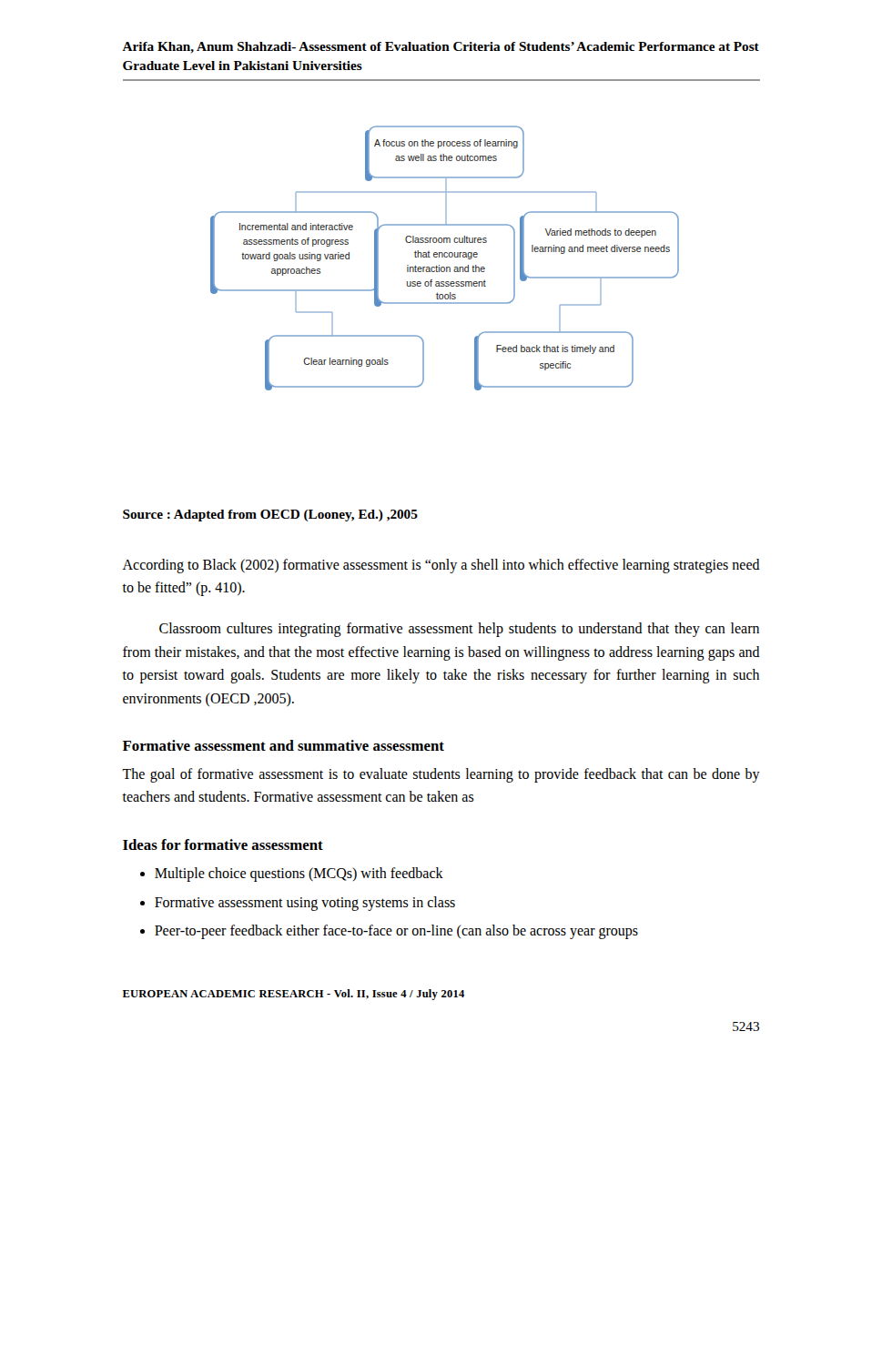Arifa Khan, Anum Shahzadi- Assessment of Evaluation Criteria of Students’ Academic Performance at Post Graduate Level in Pakistani Universities
A focus on the process of learning as well as the outcomes Incremental and interactive assessments of progress toward goals using varied approaches Classroom cultures that encourage interaction and the use of assessment tools Varied methods to deepen learning and meet diverse needs Clear learning goals Feed back that is timely and specific
Source : Adapted from OECD (Looney, Ed.) ,2005
According to Black (2002) formative assessment is “only a shell into which effective learning strategies need to be fitted” (p. 410).
Classroom cultures integrating formative assessment help students to understand that they can learn from their mistakes, and that the most effective learning is based on willingness to address learning gaps and to persist toward goals. Students are more likely to take the risks necessary for further learning in such environments (OECD ,2005).
Formative assessment and summative assessment
The goal of formative assessment is to evaluate students learning to provide feedback that can be done by teachers and students. Formative assessment can be taken as
Ideas for formative assessment
Multiple choice questions (MCQs) with feedback
Formative assessment using voting systems in class
Peer-to-peer feedback either face-to-face or on-line (can also be across year groups
EUROPEAN ACADEMIC RESEARCH - Vol. II, Issue 4 / July 2014
5243